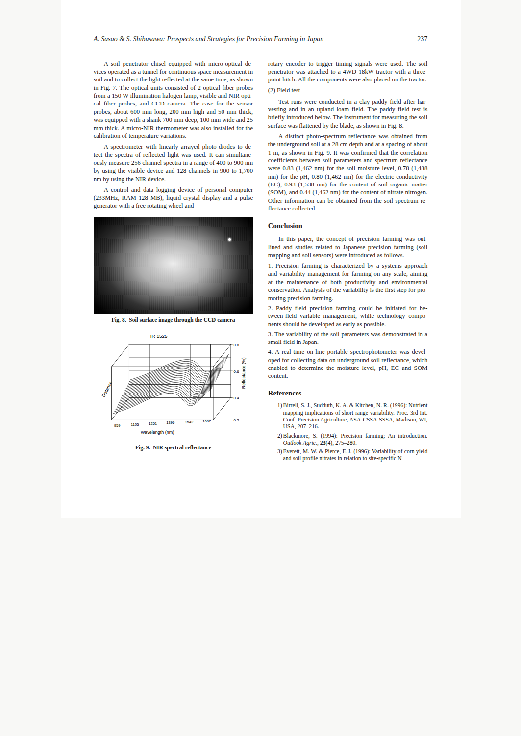A. Sasao & S. Shibusawa: Prospects and Strategies for Precision Farming in Japan 237
A soil penetrator chisel equipped with micro-optical devices operated as a tunnel for continuous space measurement in soil and to collect the light reflected at the same time, as shown in Fig. 7. The optical units consisted of 2 optical fiber probes from a 150 W illumination halogen lamp, visible and NIR optical fiber probes, and CCD camera. The case for the sensor probes, about 600 mm long, 200 mm high and 50 mm thick, was equipped with a shank 700 mm deep, 100 mm wide and 25 mm thick. A micro-NIR thermometer was also installed for the calibration of temperature variations.
A spectrometer with linearly arrayed photo-diodes to detect the spectra of reflected light was used. It can simultaneously measure 256 channel spectra in a range of 400 to 900 nm by using the visible device and 128 channels in 900 to 1,700 nm by using the NIR device.
A control and data logging device of personal computer (233MHz, RAM 128 MB), liquid crystal display and a pulse generator with a free rotating wheel and
Fig. 8. Soil surface image through the CCD camera
IR 1525 0.8 0.6 0.4 0.2 Reflectance (%) 959 1105 1251 1396 1542 1687 Wavelength (nm) Distance
Fig. 9. NIR spectral reflectance
rotary encoder to trigger timing signals were used. The soil penetrator was attached to a 4WD 18kW tractor with a three-point hitch. All the components were also placed on the tractor.
(2) Field test
Test runs were conducted in a clay paddy field after harvesting and in an upland loam field. The paddy field test is briefly introduced below. The instrument for measuring the soil surface was flattened by the blade, as shown in Fig. 8.
A distinct photo-spectrum reflectance was obtained from the underground soil at a 28 cm depth and at a spacing of about 1 m, as shown in Fig. 9. It was confirmed that the correlation coefficients between soil parameters and spectrum reflectance were 0.83 (1,462 nm) for the soil moisture level, 0.78 (1,488 nm) for the pH, 0.80 (1,462 nm) for the electric conductivity (EC), 0.93 (1,538 nm) for the content of soil organic matter (SOM), and 0.44 (1,462 nm) for the content of nitrate nitrogen. Other information can be obtained from the soil spectrum reflectance collected.
Conclusion
In this paper, the concept of precision farming was outlined and studies related to Japanese precision farming (soil mapping and soil sensors) were introduced as follows.
1. Precision farming is characterized by a systems approach and variability management for farming on any scale, aiming at the maintenance of both productivity and environmental conservation. Analysis of the variability is the first step for promoting precision farming.
2. Paddy field precision farming could be initiated for between-field variable management, while technology components should be developed as early as possible.
3. The variability of the soil parameters was demonstrated in a small field in Japan.
4. A real-time on-line portable spectrophotometer was developed for collecting data on underground soil reflectance, which enabled to determine the moisture level, pH, EC and SOM content.
References
Birrell, S. J., Sudduth, K. A. & Kitchen, N. R. (1996): Nutrient mapping implications of short-range variability. Proc. 3rd Int. Conf. Precision Agriculture, ASA-CSSA-SSSA, Madison, WI, USA, 207–216.
Blackmore, S. (1994): Precision farming; An introduction. Outlook Agric., 23(4), 275–280.
Everett, M. W. & Pierce, F. J. (1996): Variability of corn yield and soil profile nitrates in relation to site-specific N